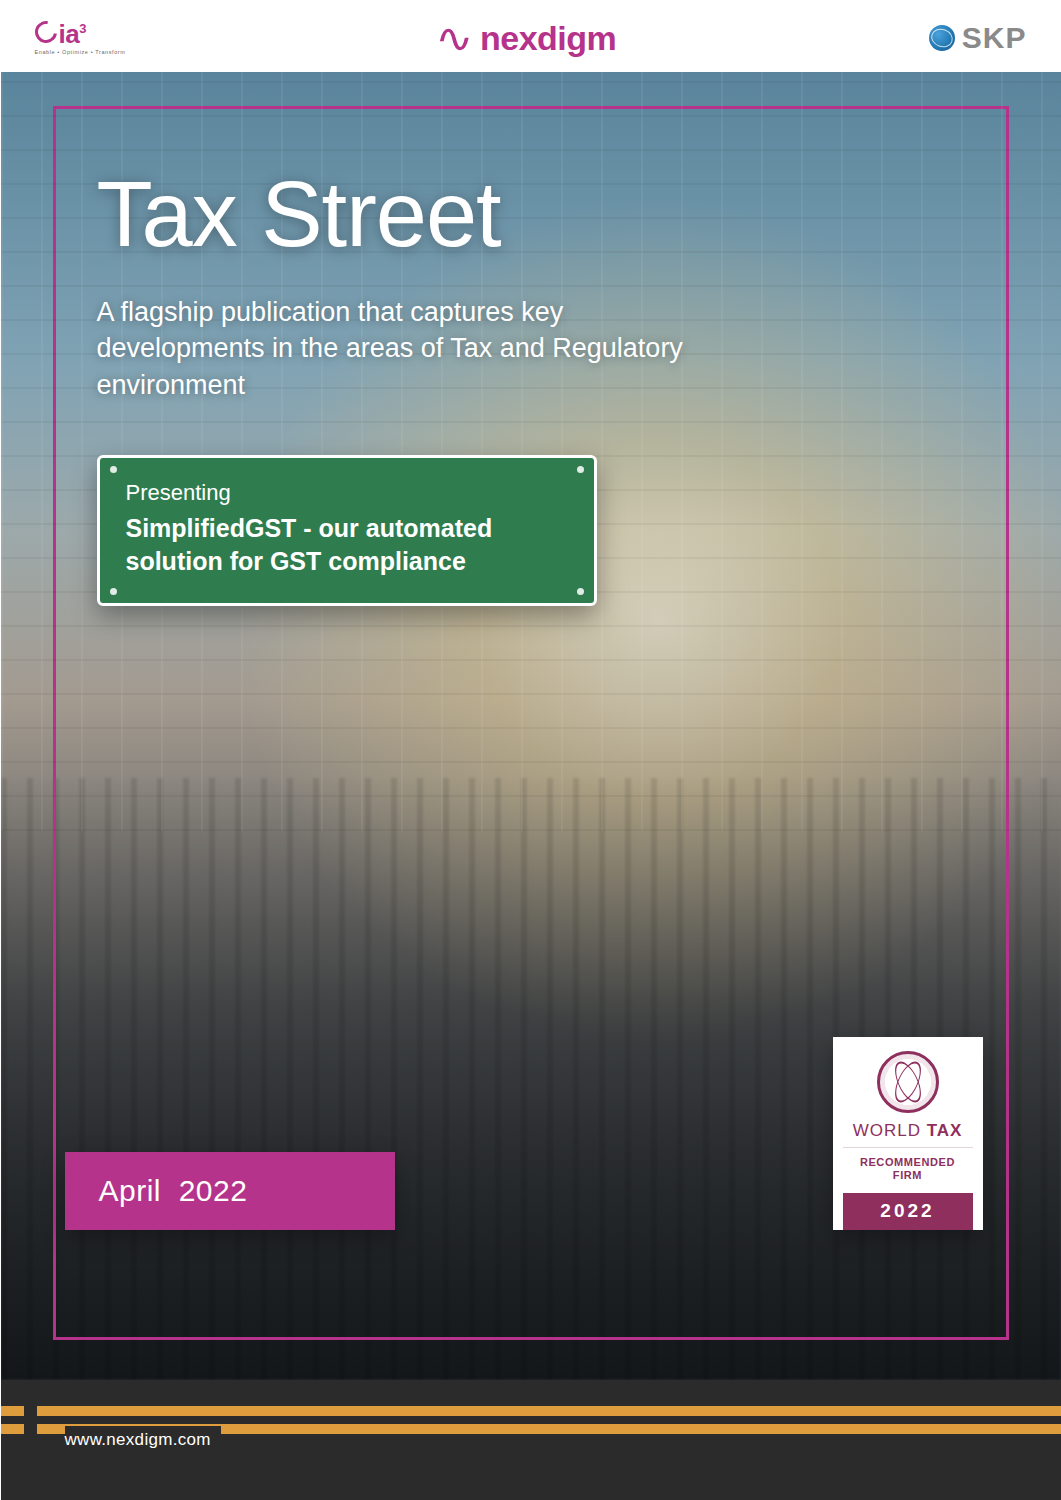ia3
Enable • Optimize • Transform
∿ nexdigm
SKP
Tax Street
A flagship publication that captures key developments in the areas of Tax and Regulatory environment
Presenting
SimplifiedGST - our automated solution for GST compliance
April 2022
WORLD TAX
RECOMMENDED
FIRM
2022
www.nexdigm.com